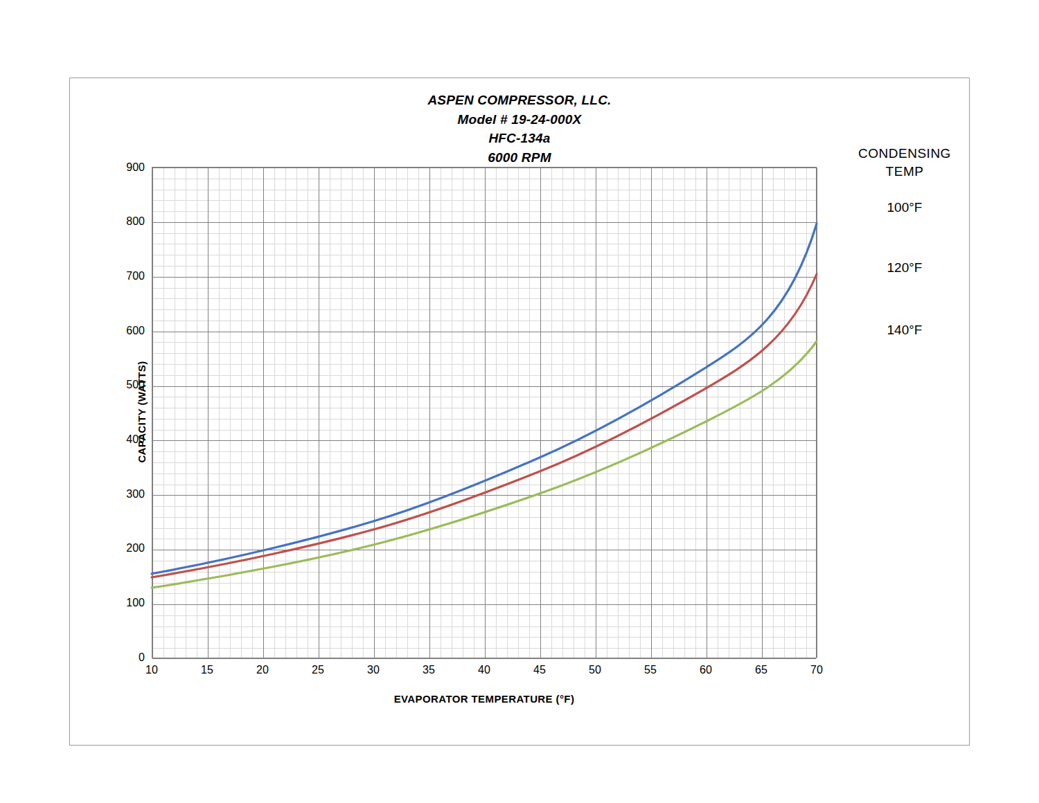ASPEN COMPRESSOR, LLC.
Model # 19-24-000X
HFC-134a
6000 RPM
CONDENSING
TEMP
100°F
120°F
140°F
CAPACITY (WATTS)
900
800
700
600
500
400
300
200
100
0
10
15
20
25
30
35
40
45
50
55
60
65
70
EVAPORATOR TEMPERATURE (°F)